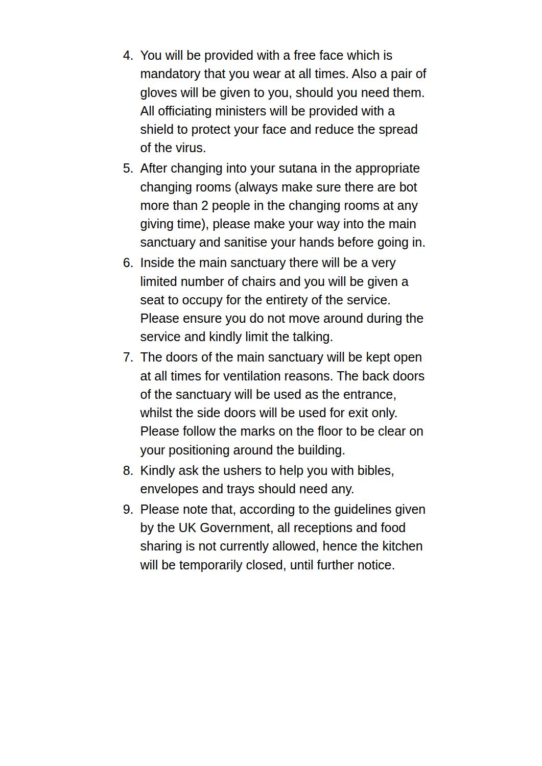You will be provided with a free face which is mandatory that you wear at all times. Also a pair of gloves will be given to you, should you need them. All officiating ministers will be provided with a shield to protect your face and reduce the spread of the virus.
After changing into your sutana in the appropriate changing rooms (always make sure there are bot more than 2 people in the changing rooms at any giving time), please make your way into the main sanctuary and sanitise your hands before going in.
Inside the main sanctuary there will be a very limited number of chairs and you will be given a seat to occupy for the entirety of the service. Please ensure you do not move around during the service and kindly limit the talking.
The doors of the main sanctuary will be kept open at all times for ventilation reasons. The back doors of the sanctuary will be used as the entrance, whilst the side doors will be used for exit only. Please follow the marks on the floor to be clear on your positioning around the building.
Kindly ask the ushers to help you with bibles, envelopes and trays should need any.
Please note that, according to the guidelines given by the UK Government, all receptions and food sharing is not currently allowed, hence the kitchen will be temporarily closed, until further notice.